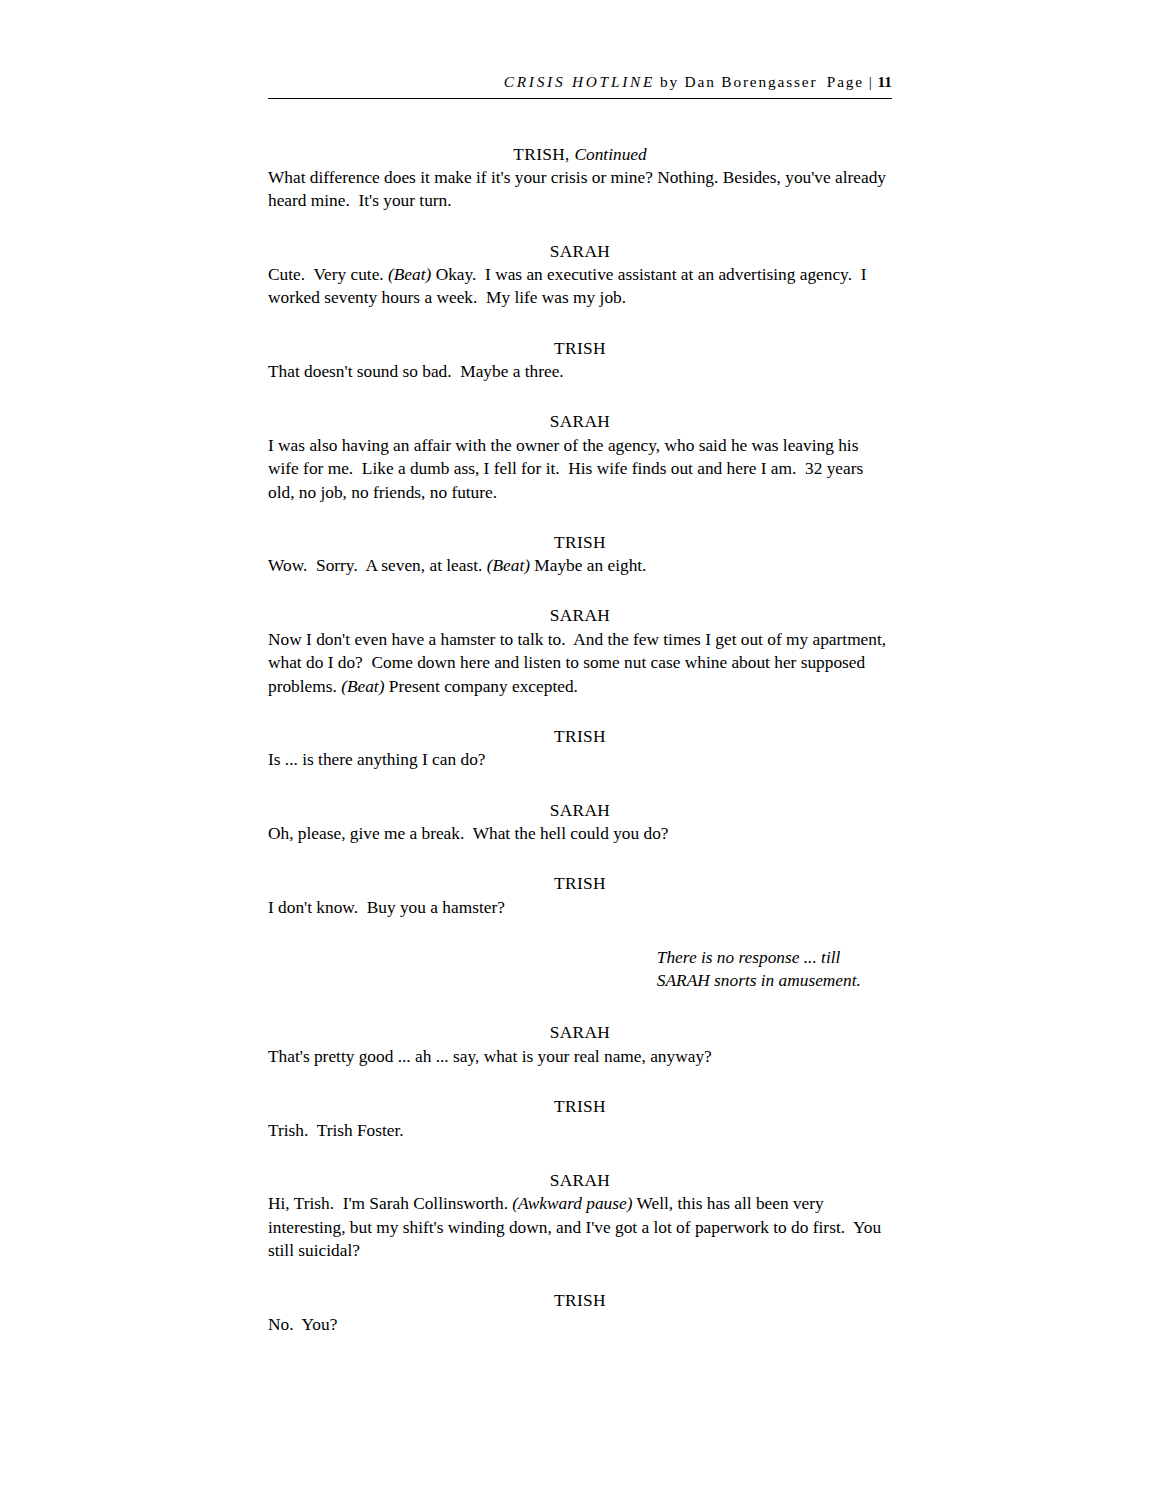CRISIS HOTLINE by Dan Borengasser Page | 11
TRISH, Continued
What difference does it make if it's your crisis or mine? Nothing. Besides, you've already heard mine. It's your turn.
SARAH
Cute. Very cute. (Beat) Okay. I was an executive assistant at an advertising agency. I worked seventy hours a week. My life was my job.
TRISH
That doesn't sound so bad. Maybe a three.
SARAH
I was also having an affair with the owner of the agency, who said he was leaving his wife for me. Like a dumb ass, I fell for it. His wife finds out and here I am. 32 years old, no job, no friends, no future.
TRISH
Wow. Sorry. A seven, at least. (Beat) Maybe an eight.
SARAH
Now I don't even have a hamster to talk to. And the few times I get out of my apartment, what do I do? Come down here and listen to some nut case whine about her supposed problems. (Beat) Present company excepted.
TRISH
Is ... is there anything I can do?
SARAH
Oh, please, give me a break. What the hell could you do?
TRISH
I don't know. Buy you a hamster?
There is no response ... till SARAH snorts in amusement.
SARAH
That's pretty good ... ah ... say, what is your real name, anyway?
TRISH
Trish. Trish Foster.
SARAH
Hi, Trish. I'm Sarah Collinsworth. (Awkward pause) Well, this has all been very interesting, but my shift's winding down, and I've got a lot of paperwork to do first. You still suicidal?
TRISH
No. You?